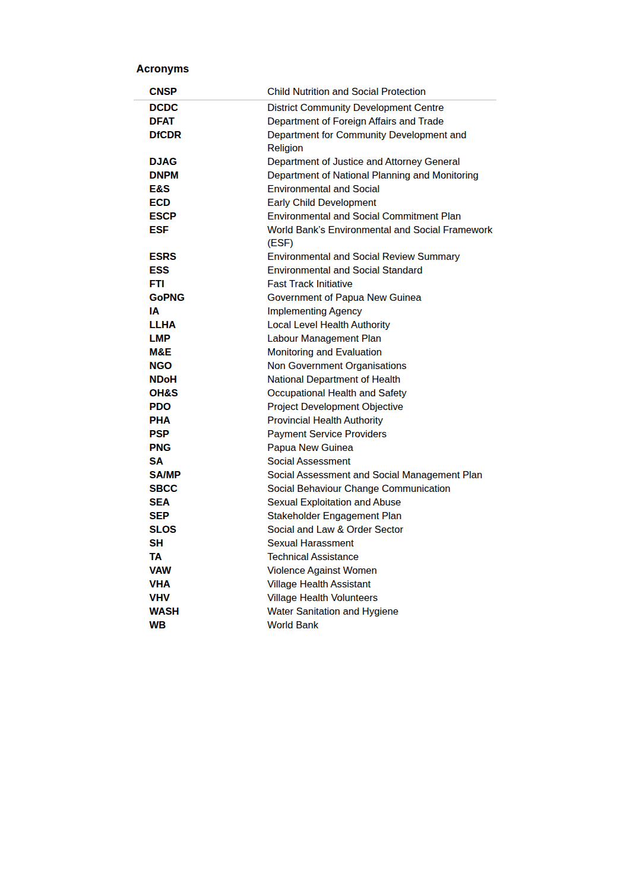Acronyms
| CNSP | Child Nutrition and Social Protection |
| DCDC | District Community Development Centre |
| DFAT | Department of Foreign Affairs and Trade |
| DfCDR | Department for Community Development and Religion |
| DJAG | Department of Justice and Attorney General |
| DNPM | Department of National Planning and Monitoring |
| E&S | Environmental and Social |
| ECD | Early Child Development |
| ESCP | Environmental and Social Commitment Plan |
| ESF | World Bank’s Environmental and Social Framework (ESF) |
| ESRS | Environmental and Social Review Summary |
| ESS | Environmental and Social Standard |
| FTI | Fast Track Initiative |
| GoPNG | Government of Papua New Guinea |
| IA | Implementing Agency |
| LLHA | Local Level Health Authority |
| LMP | Labour Management Plan |
| M&E | Monitoring and Evaluation |
| NGO | Non Government Organisations |
| NDoH | National Department of Health |
| OH&S | Occupational Health and Safety |
| PDO | Project Development Objective |
| PHA | Provincial Health Authority |
| PSP | Payment Service Providers |
| PNG | Papua New Guinea |
| SA | Social Assessment |
| SA/MP | Social Assessment and Social Management Plan |
| SBCC | Social Behaviour Change Communication |
| SEA | Sexual Exploitation and Abuse |
| SEP | Stakeholder Engagement Plan |
| SLOS | Social and Law & Order Sector |
| SH | Sexual Harassment |
| TA | Technical Assistance |
| VAW | Violence Against Women |
| VHA | Village Health Assistant |
| VHV | Village Health Volunteers |
| WASH | Water Sanitation and Hygiene |
| WB | World Bank |